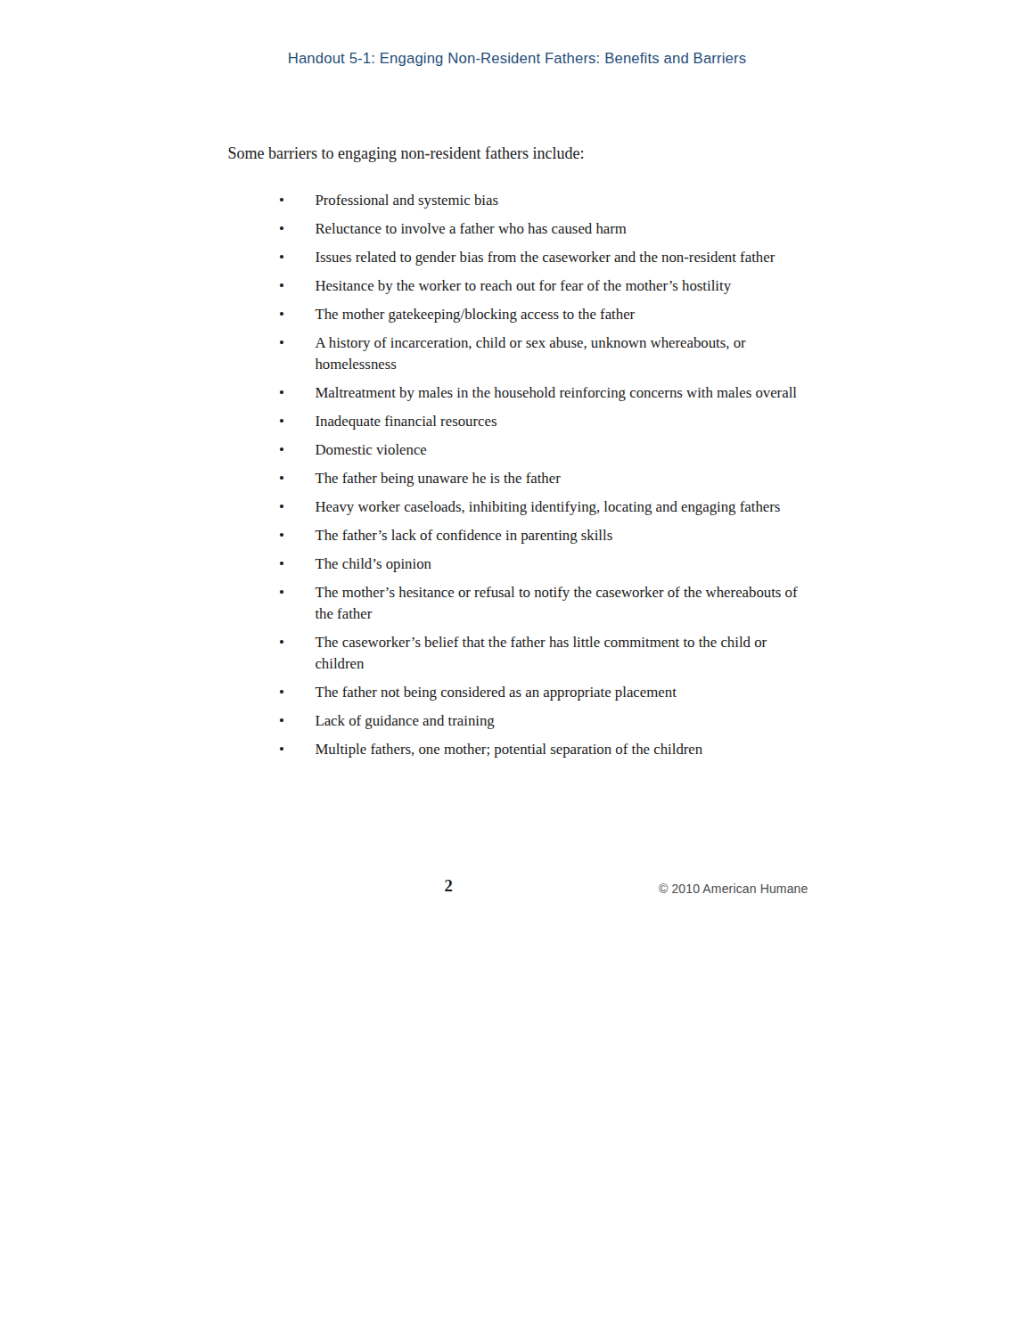Handout 5-1: Engaging Non-Resident Fathers: Benefits and Barriers
Some barriers to engaging non-resident fathers include:
Professional and systemic bias
Reluctance to involve a father who has caused harm
Issues related to gender bias from the caseworker and the non-resident father
Hesitance by the worker to reach out for fear of the mother’s hostility
The mother gatekeeping/blocking access to the father
A history of incarceration, child or sex abuse, unknown whereabouts, or homelessness
Maltreatment by males in the household reinforcing concerns with males overall
Inadequate financial resources
Domestic violence
The father being unaware he is the father
Heavy worker caseloads, inhibiting identifying, locating and engaging fathers
The father’s lack of confidence in parenting skills
The child’s opinion
The mother’s hesitance or refusal to notify the caseworker of the whereabouts of the father
The caseworker’s belief that the father has little commitment to the child or children
The father not being considered as an appropriate placement
Lack of guidance and training
Multiple fathers, one mother; potential separation of the children
2 © 2010 American Humane